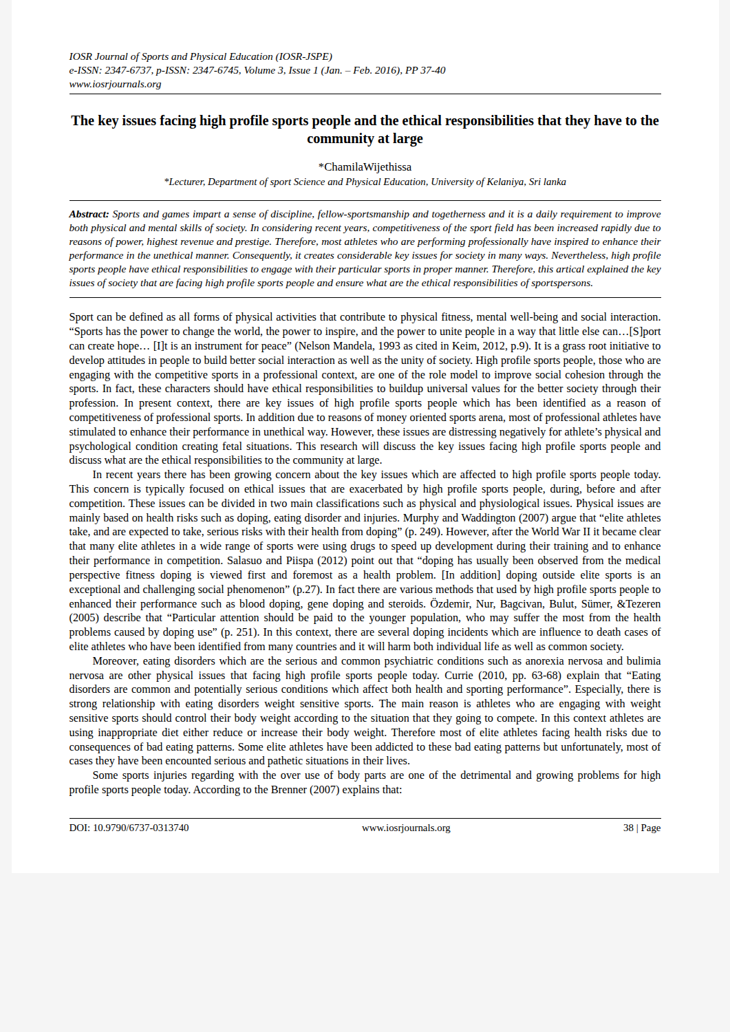IOSR Journal of Sports and Physical Education (IOSR-JSPE)
e-ISSN: 2347-6737, p-ISSN: 2347-6745, Volume 3, Issue 1 (Jan. – Feb. 2016), PP 37-40
www.iosrjournals.org
The key issues facing high profile sports people and the ethical responsibilities that they have to the community at large
*ChamilaWijethissa
*Lecturer, Department of sport Science and Physical Education, University of Kelaniya, Sri lanka
Abstract: Sports and games impart a sense of discipline, fellow-sportsmanship and togetherness and it is a daily requirement to improve both physical and mental skills of society. In considering recent years, competitiveness of the sport field has been increased rapidly due to reasons of power, highest revenue and prestige. Therefore, most athletes who are performing professionally have inspired to enhance their performance in the unethical manner. Consequently, it creates considerable key issues for society in many ways. Nevertheless, high profile sports people have ethical responsibilities to engage with their particular sports in proper manner. Therefore, this artical explained the key issues of society that are facing high profile sports people and ensure what are the ethical responsibilities of sportspersons.
Sport can be defined as all forms of physical activities that contribute to physical fitness, mental well-being and social interaction. “Sports has the power to change the world, the power to inspire, and the power to unite people in a way that little else can…[S]port can create hope… [I]t is an instrument for peace” (Nelson Mandela, 1993 as cited in Keim, 2012, p.9). It is a grass root initiative to develop attitudes in people to build better social interaction as well as the unity of society. High profile sports people, those who are engaging with the competitive sports in a professional context, are one of the role model to improve social cohesion through the sports. In fact, these characters should have ethical responsibilities to buildup universal values for the better society through their profession. In present context, there are key issues of high profile sports people which has been identified as a reason of competitiveness of professional sports. In addition due to reasons of money oriented sports arena, most of professional athletes have stimulated to enhance their performance in unethical way. However, these issues are distressing negatively for athlete’s physical and psychological condition creating fetal situations. This research will discuss the key issues facing high profile sports people and discuss what are the ethical responsibilities to the community at large.
In recent years there has been growing concern about the key issues which are affected to high profile sports people today. This concern is typically focused on ethical issues that are exacerbated by high profile sports people, during, before and after competition. These issues can be divided in two main classifications such as physical and physiological issues. Physical issues are mainly based on health risks such as doping, eating disorder and injuries. Murphy and Waddington (2007) argue that “elite athletes take, and are expected to take, serious risks with their health from doping” (p. 249). However, after the World War II it became clear that many elite athletes in a wide range of sports were using drugs to speed up development during their training and to enhance their performance in competition. Salasuo and Piispa (2012) point out that “doping has usually been observed from the medical perspective fitness doping is viewed first and foremost as a health problem. [In addition] doping outside elite sports is an exceptional and challenging social phenomenon” (p.27). In fact there are various methods that used by high profile sports people to enhanced their performance such as blood doping, gene doping and steroids. Özdemir, Nur, Bagcivan, Bulut, Sümer, &Tezeren (2005) describe that “Particular attention should be paid to the younger population, who may suffer the most from the health problems caused by doping use” (p. 251). In this context, there are several doping incidents which are influence to death cases of elite athletes who have been identified from many countries and it will harm both individual life as well as common society.
Moreover, eating disorders which are the serious and common psychiatric conditions such as anorexia nervosa and bulimia nervosa are other physical issues that facing high profile sports people today. Currie (2010, pp. 63-68) explain that “Eating disorders are common and potentially serious conditions which affect both health and sporting performance”. Especially, there is strong relationship with eating disorders weight sensitive sports. The main reason is athletes who are engaging with weight sensitive sports should control their body weight according to the situation that they going to compete. In this context athletes are using inappropriate diet either reduce or increase their body weight. Therefore most of elite athletes facing health risks due to consequences of bad eating patterns. Some elite athletes have been addicted to these bad eating patterns but unfortunately, most of cases they have been encounted serious and pathetic situations in their lives.
Some sports injuries regarding with the over use of body parts are one of the detrimental and growing problems for high profile sports people today. According to the Brenner (2007) explains that:
DOI: 10.9790/6737-0313740 www.iosrjournals.org 38 | Page